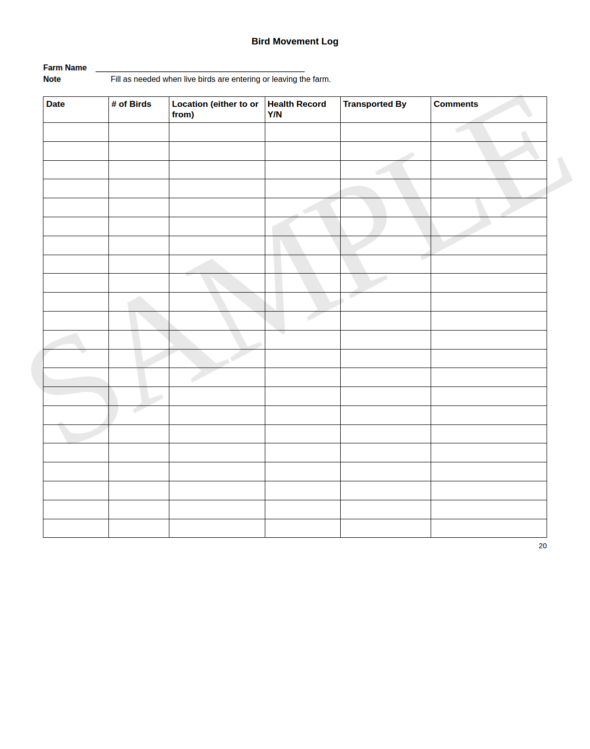SAMPLE
Bird Movement Log
Farm Name _______________________________________________
Note Fill as needed when live birds are entering or leaving the farm.
| Date | # of Birds | Location (either to or from) | Health Record Y/N | Transported By | Comments |
| --- | --- | --- | --- | --- | --- |
20